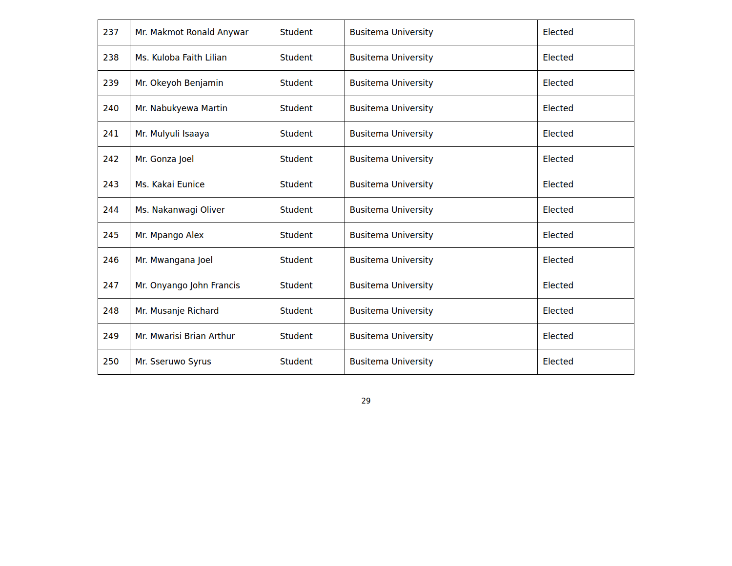| 237 | Mr. Makmot Ronald Anywar | Student | Busitema University | Elected |
| 238 | Ms. Kuloba Faith Lilian | Student | Busitema University | Elected |
| 239 | Mr. Okeyoh Benjamin | Student | Busitema University | Elected |
| 240 | Mr. Nabukyewa Martin | Student | Busitema University | Elected |
| 241 | Mr. Mulyuli Isaaya | Student | Busitema University | Elected |
| 242 | Mr. Gonza Joel | Student | Busitema University | Elected |
| 243 | Ms. Kakai Eunice | Student | Busitema University | Elected |
| 244 | Ms. Nakanwagi Oliver | Student | Busitema University | Elected |
| 245 | Mr. Mpango Alex | Student | Busitema University | Elected |
| 246 | Mr. Mwangana Joel | Student | Busitema University | Elected |
| 247 | Mr. Onyango John Francis | Student | Busitema University | Elected |
| 248 | Mr. Musanje Richard | Student | Busitema University | Elected |
| 249 | Mr. Mwarisi Brian Arthur | Student | Busitema University | Elected |
| 250 | Mr. Sseruwo Syrus | Student | Busitema University | Elected |
29